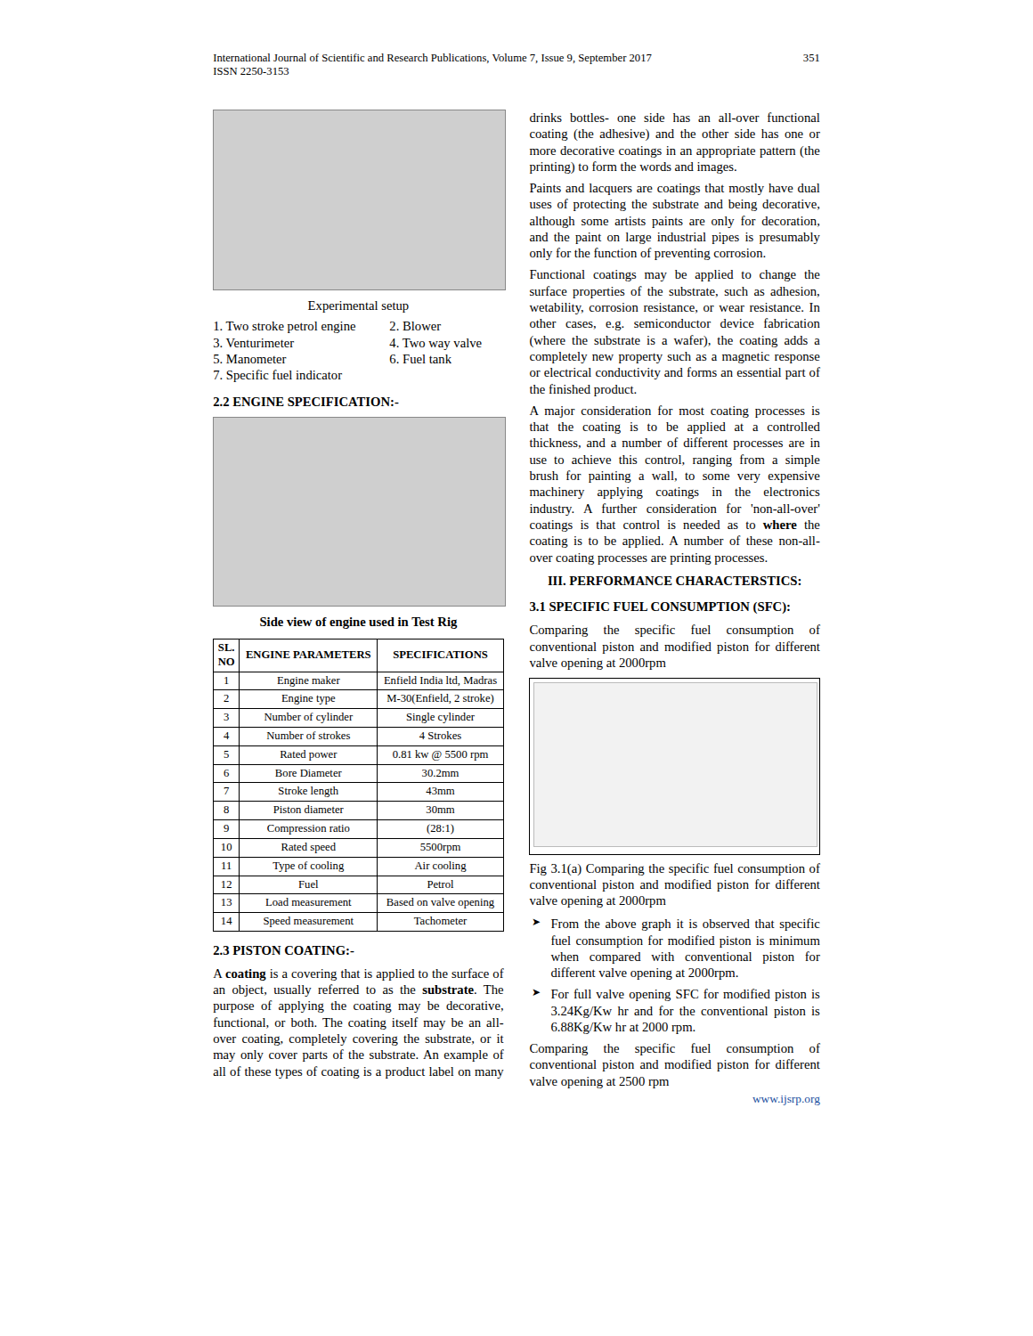International Journal of Scientific and Research Publications, Volume 7, Issue 9, September 2017
ISSN 2250-3153
351
Experimental setup
| 1. Two stroke petrol engine | 2. Blower |
| 3. Venturimeter | 4. Two way valve |
| 5. Manometer | 6. Fuel tank |
| 7. Specific fuel indicator |
2.2 ENGINE SPECIFICATION:-
Side view of engine used in Test Rig
| SL. NO | ENGINE PARAMETERS | SPECIFICATIONS |
| --- | --- | --- |
| 1 | Engine maker | Enfield India ltd, Madras |
| 2 | Engine type | M-30(Enfield, 2 stroke) |
| 3 | Number of cylinder | Single cylinder |
| 4 | Number of strokes | 4 Strokes |
| 5 | Rated power | 0.81 kw @ 5500 rpm |
| 6 | Bore Diameter | 30.2mm |
| 7 | Stroke length | 43mm |
| 8 | Piston diameter | 30mm |
| 9 | Compression ratio | (28:1) |
| 10 | Rated speed | 5500rpm |
| 11 | Type of cooling | Air cooling |
| 12 | Fuel | Petrol |
| 13 | Load measurement | Based on valve opening |
| 14 | Speed measurement | Tachometer |
2.3 PISTON COATING:-
A coating is a covering that is applied to the surface of an object, usually referred to as the substrate. The purpose of applying the coating may be decorative, functional, or both. The coating itself may be an all-over coating, completely covering the substrate, or it may only cover parts of the substrate. An example of all of these types of coating is a product label on many drinks bottles- one side has an all-over functional coating (the adhesive) and the other side has one or more decorative coatings in an appropriate pattern (the printing) to form the words and images.
Paints and lacquers are coatings that mostly have dual uses of protecting the substrate and being decorative, although some artists paints are only for decoration, and the paint on large industrial pipes is presumably only for the function of preventing corrosion.
Functional coatings may be applied to change the surface properties of the substrate, such as adhesion, wetability, corrosion resistance, or wear resistance. In other cases, e.g. semiconductor device fabrication (where the substrate is a wafer), the coating adds a completely new property such as a magnetic response or electrical conductivity and forms an essential part of the finished product.
A major consideration for most coating processes is that the coating is to be applied at a controlled thickness, and a number of different processes are in use to achieve this control, ranging from a simple brush for painting a wall, to some very expensive machinery applying coatings in the electronics industry. A further consideration for 'non-all-over' coatings is that control is needed as to where the coating is to be applied. A number of these non-all-over coating processes are printing processes.
III. PERFORMANCE CHARACTERSTICS:
3.1 SPECIFIC FUEL CONSUMPTION (SFC):
Comparing the specific fuel consumption of conventional piston and modified piston for different valve opening at 2000rpm
Fig 3.1(a) Comparing the specific fuel consumption of conventional piston and modified piston for different valve opening at 2000rpm
From the above graph it is observed that specific fuel consumption for modified piston is minimum when compared with conventional piston for different valve opening at 2000rpm.
For full valve opening SFC for modified piston is 3.24Kg/Kw hr and for the conventional piston is 6.88Kg/Kw hr at 2000 rpm.
Comparing the specific fuel consumption of conventional piston and modified piston for different valve opening at 2500 rpm
www.ijsrp.org